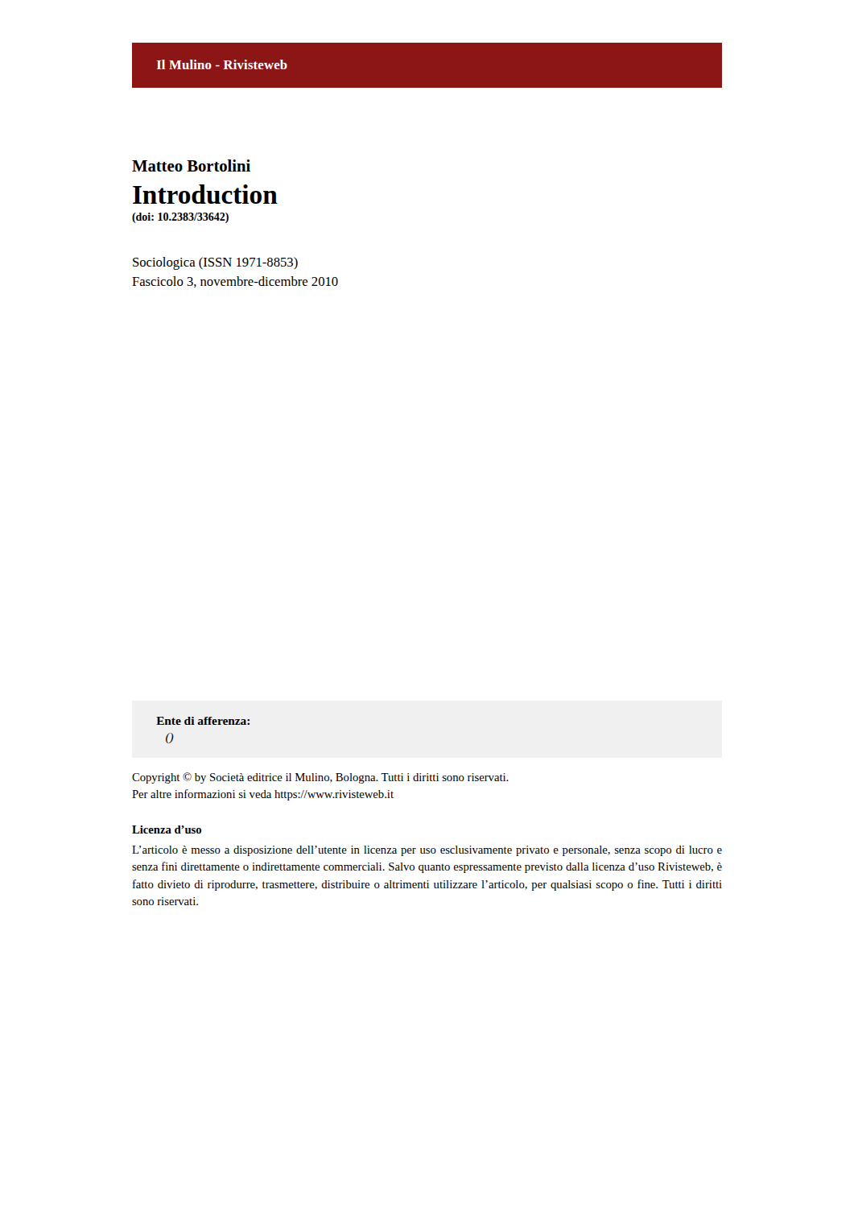Il Mulino - Rivisteweb
Matteo Bortolini
Introduction
(doi: 10.2383/33642)
Sociologica (ISSN 1971-8853)
Fascicolo 3, novembre-dicembre 2010
Ente di afferenza:
()
Copyright © by Società editrice il Mulino, Bologna. Tutti i diritti sono riservati.
Per altre informazioni si veda https://www.rivisteweb.it
Licenza d’uso
L’articolo è messo a disposizione dell’utente in licenza per uso esclusivamente privato e personale, senza scopo di lucro e senza fini direttamente o indirettamente commerciali. Salvo quanto espressamente previsto dalla licenza d’uso Rivisteweb, è fatto divieto di riprodurre, trasmettere, distribuire o altrimenti utilizzare l’articolo, per qualsiasi scopo o fine. Tutti i diritti sono riservati.